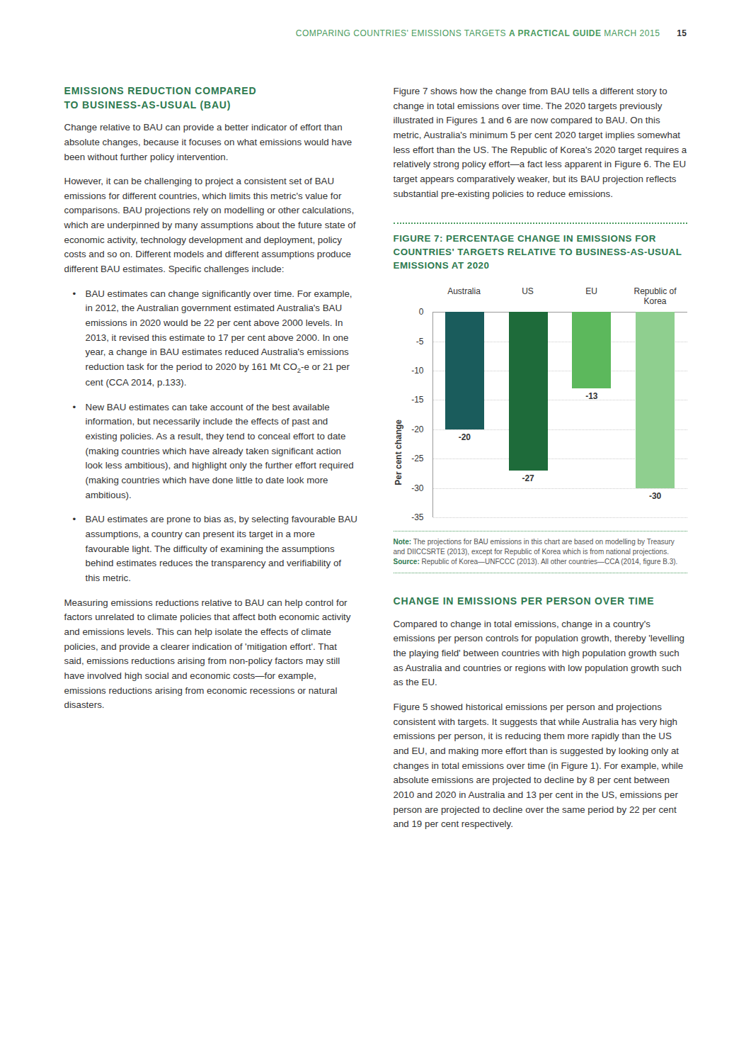COMPARING COUNTRIES' EMISSIONS TARGETS A PRACTICAL GUIDE MARCH 2015 15
EMISSIONS REDUCTION COMPARED
TO BUSINESS-AS-USUAL (BAU)
Change relative to BAU can provide a better indicator of effort than absolute changes, because it focuses on what emissions would have been without further policy intervention.
However, it can be challenging to project a consistent set of BAU emissions for different countries, which limits this metric's value for comparisons. BAU projections rely on modelling or other calculations, which are underpinned by many assumptions about the future state of economic activity, technology development and deployment, policy costs and so on. Different models and different assumptions produce different BAU estimates. Specific challenges include:
BAU estimates can change significantly over time. For example, in 2012, the Australian government estimated Australia's BAU emissions in 2020 would be 22 per cent above 2000 levels. In 2013, it revised this estimate to 17 per cent above 2000. In one year, a change in BAU estimates reduced Australia's emissions reduction task for the period to 2020 by 161 Mt CO2-e or 21 per cent (CCA 2014, p.133).
New BAU estimates can take account of the best available information, but necessarily include the effects of past and existing policies. As a result, they tend to conceal effort to date (making countries which have already taken significant action look less ambitious), and highlight only the further effort required (making countries which have done little to date look more ambitious).
BAU estimates are prone to bias as, by selecting favourable BAU assumptions, a country can present its target in a more favourable light. The difficulty of examining the assumptions behind estimates reduces the transparency and verifiability of this metric.
Measuring emissions reductions relative to BAU can help control for factors unrelated to climate policies that affect both economic activity and emissions levels. This can help isolate the effects of climate policies, and provide a clearer indication of 'mitigation effort'. That said, emissions reductions arising from non-policy factors may still have involved high social and economic costs—for example, emissions reductions arising from economic recessions or natural disasters.
Figure 7 shows how the change from BAU tells a different story to change in total emissions over time. The 2020 targets previously illustrated in Figures 1 and 6 are now compared to BAU. On this metric, Australia's minimum 5 per cent 2020 target implies somewhat less effort than the US. The Republic of Korea's 2020 target requires a relatively strong policy effort—a fact less apparent in Figure 6. The EU target appears comparatively weaker, but its BAU projection reflects substantial pre-existing policies to reduce emissions.
FIGURE 7: PERCENTAGE CHANGE IN EMISSIONS FOR COUNTRIES' TARGETS RELATIVE TO BUSINESS-AS-USUAL EMISSIONS AT 2020
Australia US EU Republic of Korea
Per cent change
0
-5
-10
-15
-20
-25
-30
-35
-20
-27
-13
-30
Note: The projections for BAU emissions in this chart are based on modelling by Treasury and DIICCSRTE (2013), except for Republic of Korea which is from national projections.
Source: Republic of Korea—UNFCCC (2013). All other countries—CCA (2014, figure B.3).
CHANGE IN EMISSIONS PER PERSON OVER TIME
Compared to change in total emissions, change in a country's emissions per person controls for population growth, thereby 'levelling the playing field' between countries with high population growth such as Australia and countries or regions with low population growth such as the EU.
Figure 5 showed historical emissions per person and projections consistent with targets. It suggests that while Australia has very high emissions per person, it is reducing them more rapidly than the US and EU, and making more effort than is suggested by looking only at changes in total emissions over time (in Figure 1). For example, while absolute emissions are projected to decline by 8 per cent between 2010 and 2020 in Australia and 13 per cent in the US, emissions per person are projected to decline over the same period by 22 per cent and 19 per cent respectively.